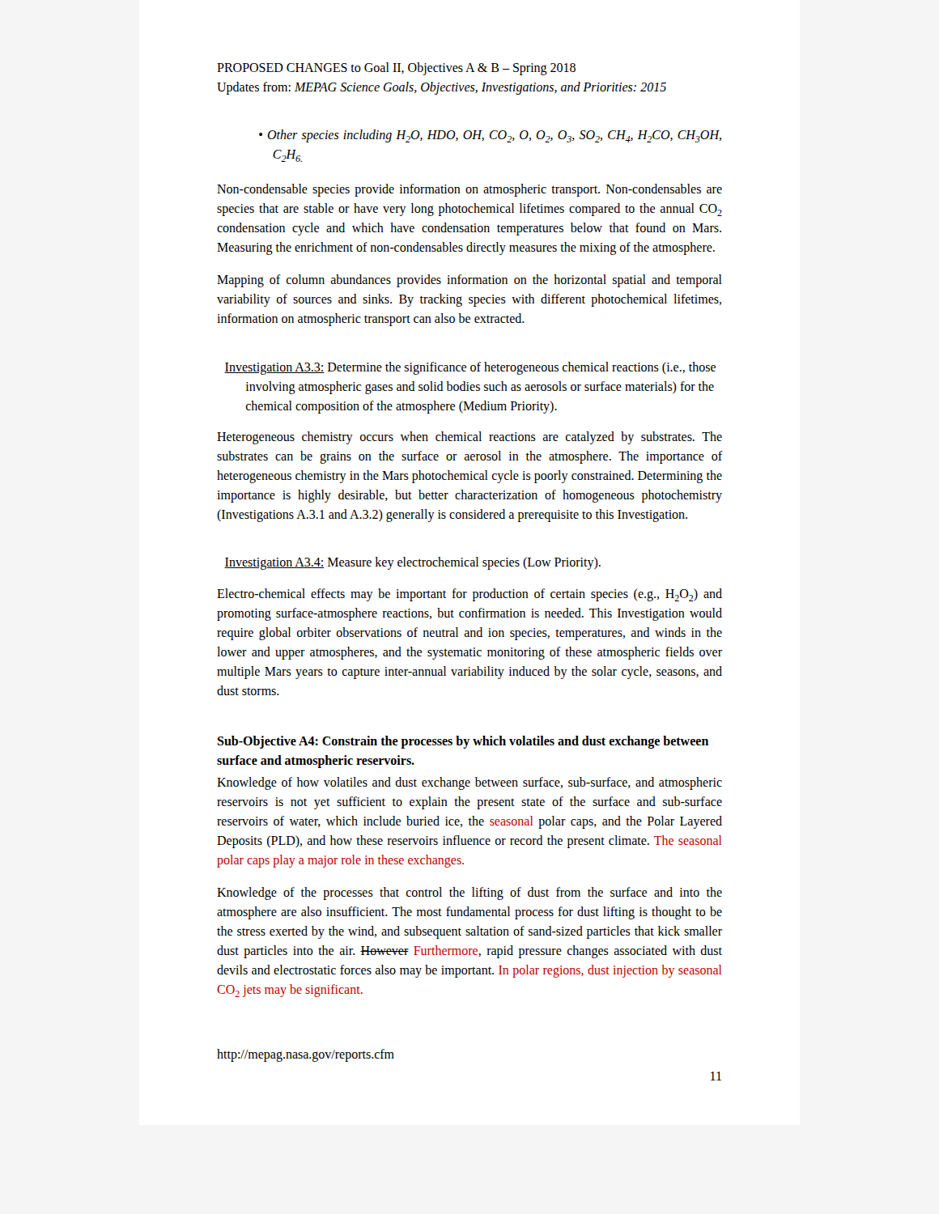PROPOSED CHANGES to Goal II, Objectives A & B – Spring 2018
Updates from: MEPAG Science Goals, Objectives, Investigations, and Priorities: 2015
• Other species including H2O, HDO, OH, CO2, O, O2, O3, SO2, CH4, H2CO, CH3OH, C2H6.
Non-condensable species provide information on atmospheric transport. Non-condensables are species that are stable or have very long photochemical lifetimes compared to the annual CO2 condensation cycle and which have condensation temperatures below that found on Mars. Measuring the enrichment of non-condensables directly measures the mixing of the atmosphere.
Mapping of column abundances provides information on the horizontal spatial and temporal variability of sources and sinks. By tracking species with different photochemical lifetimes, information on atmospheric transport can also be extracted.
Investigation A3.3: Determine the significance of heterogeneous chemical reactions (i.e., those involving atmospheric gases and solid bodies such as aerosols or surface materials) for the chemical composition of the atmosphere (Medium Priority).
Heterogeneous chemistry occurs when chemical reactions are catalyzed by substrates. The substrates can be grains on the surface or aerosol in the atmosphere. The importance of heterogeneous chemistry in the Mars photochemical cycle is poorly constrained. Determining the importance is highly desirable, but better characterization of homogeneous photochemistry (Investigations A.3.1 and A.3.2) generally is considered a prerequisite to this Investigation.
Investigation A3.4: Measure key electrochemical species (Low Priority).
Electro-chemical effects may be important for production of certain species (e.g., H2O2) and promoting surface-atmosphere reactions, but confirmation is needed. This Investigation would require global orbiter observations of neutral and ion species, temperatures, and winds in the lower and upper atmospheres, and the systematic monitoring of these atmospheric fields over multiple Mars years to capture inter-annual variability induced by the solar cycle, seasons, and dust storms.
Sub-Objective A4: Constrain the processes by which volatiles and dust exchange between surface and atmospheric reservoirs.
Knowledge of how volatiles and dust exchange between surface, sub-surface, and atmospheric reservoirs is not yet sufficient to explain the present state of the surface and sub-surface reservoirs of water, which include buried ice, the seasonal polar caps, and the Polar Layered Deposits (PLD), and how these reservoirs influence or record the present climate. The seasonal polar caps play a major role in these exchanges.
Knowledge of the processes that control the lifting of dust from the surface and into the atmosphere are also insufficient. The most fundamental process for dust lifting is thought to be the stress exerted by the wind, and subsequent saltation of sand-sized particles that kick smaller dust particles into the air. However Furthermore, rapid pressure changes associated with dust devils and electrostatic forces also may be important. In polar regions, dust injection by seasonal CO2 jets may be significant.
http://mepag.nasa.gov/reports.cfm
11